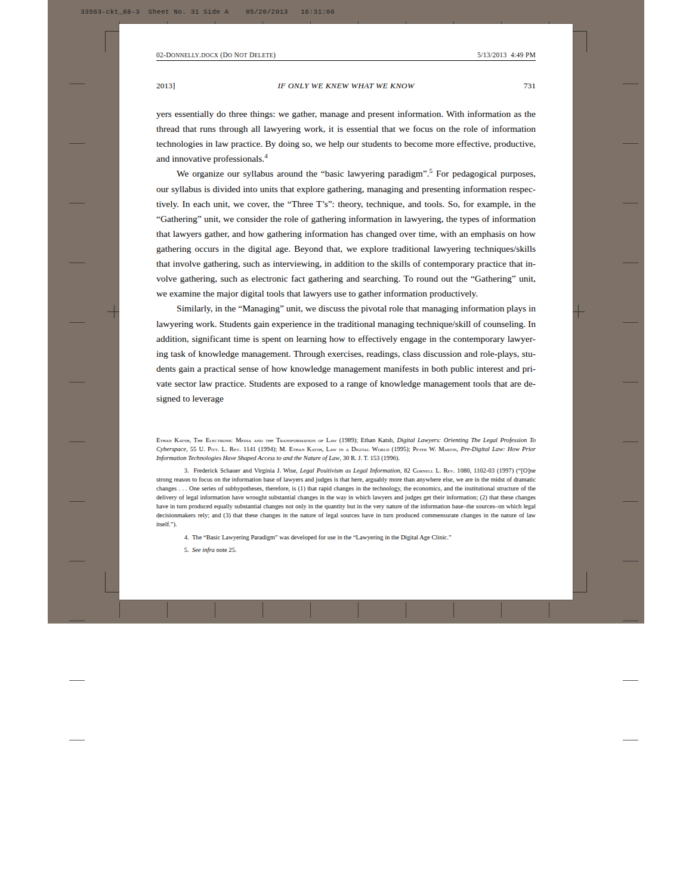33563-ckt_88-3 Sheet No. 31 Side A 05/20/2013 16:31:06
33563-ckt_88-3 Sheet No. 31 Side A 05/20/2013 16:31:06
02-DONNELLY.DOCX (DO NOT DELETE) 5/13/2013 4:49 PM
2013] IF ONLY WE KNEW WHAT WE KNOW 731
yers essentially do three things: we gather, manage and present information. With information as the thread that runs through all lawyering work, it is essential that we focus on the role of information technologies in law practice. By doing so, we help our students to become more effective, productive, and innovative professionals.4
We organize our syllabus around the “basic lawyering paradigm”.5 For pedagogical purposes, our syllabus is divided into units that explore gathering, managing and presenting information respectively. In each unit, we cover, the “Three T’s”: theory, technique, and tools. So, for example, in the “Gathering” unit, we consider the role of gathering information in lawyering, the types of information that lawyers gather, and how gathering information has changed over time, with an emphasis on how gathering occurs in the digital age. Beyond that, we explore traditional lawyering techniques/skills that involve gathering, such as interviewing, in addition to the skills of contemporary practice that involve gathering, such as electronic fact gathering and searching. To round out the “Gathering” unit, we examine the major digital tools that lawyers use to gather information productively.
Similarly, in the “Managing” unit, we discuss the pivotal role that managing information plays in lawyering work. Students gain experience in the traditional managing technique/skill of counseling. In addition, significant time is spent on learning how to effectively engage in the contemporary lawyering task of knowledge management. Through exercises, readings, class discussion and role-plays, students gain a practical sense of how knowledge management manifests in both public interest and private sector law practice. Students are exposed to a range of knowledge management tools that are designed to leverage
Ethan Katsh, The Electronic Media and the Transformation of Law (1989); Ethan Katsh, Digital Lawyers: Orienting The Legal Profession To Cyberspace, 55 U. Pitt. L. Rev. 1141 (1994); M. Ethan Katsh, Law in a Digital World (1995); Peter W. Martin, Pre-Digital Law: How Prior Information Technologies Have Shaped Access to and the Nature of Law, 30 R. J. T. 153 (1996).
3. Frederick Schauer and Virginia J. Wise, Legal Positivism as Legal Information, 82 Cornell L. Rev. 1080, 1102-03 (1997) (“[O]ne strong reason to focus on the information base of lawyers and judges is that here, arguably more than anywhere else, we are in the midst of dramatic changes . . . One series of subhypotheses, therefore, is (1) that rapid changes in the technology, the economics, and the institutional structure of the delivery of legal information have wrought substantial changes in the way in which lawyers and judges get their information; (2) that these changes have in turn produced equally substantial changes not only in the quantity but in the very nature of the information base–the sources–on which legal decisionmakers rely; and (3) that these changes in the nature of legal sources have in turn produced commensurate changes in the nature of law itself.”).
4. The “Basic Lawyering Paradigm” was developed for use in the “Lawyering in the Digital Age Clinic.”
5. See infra note 25.